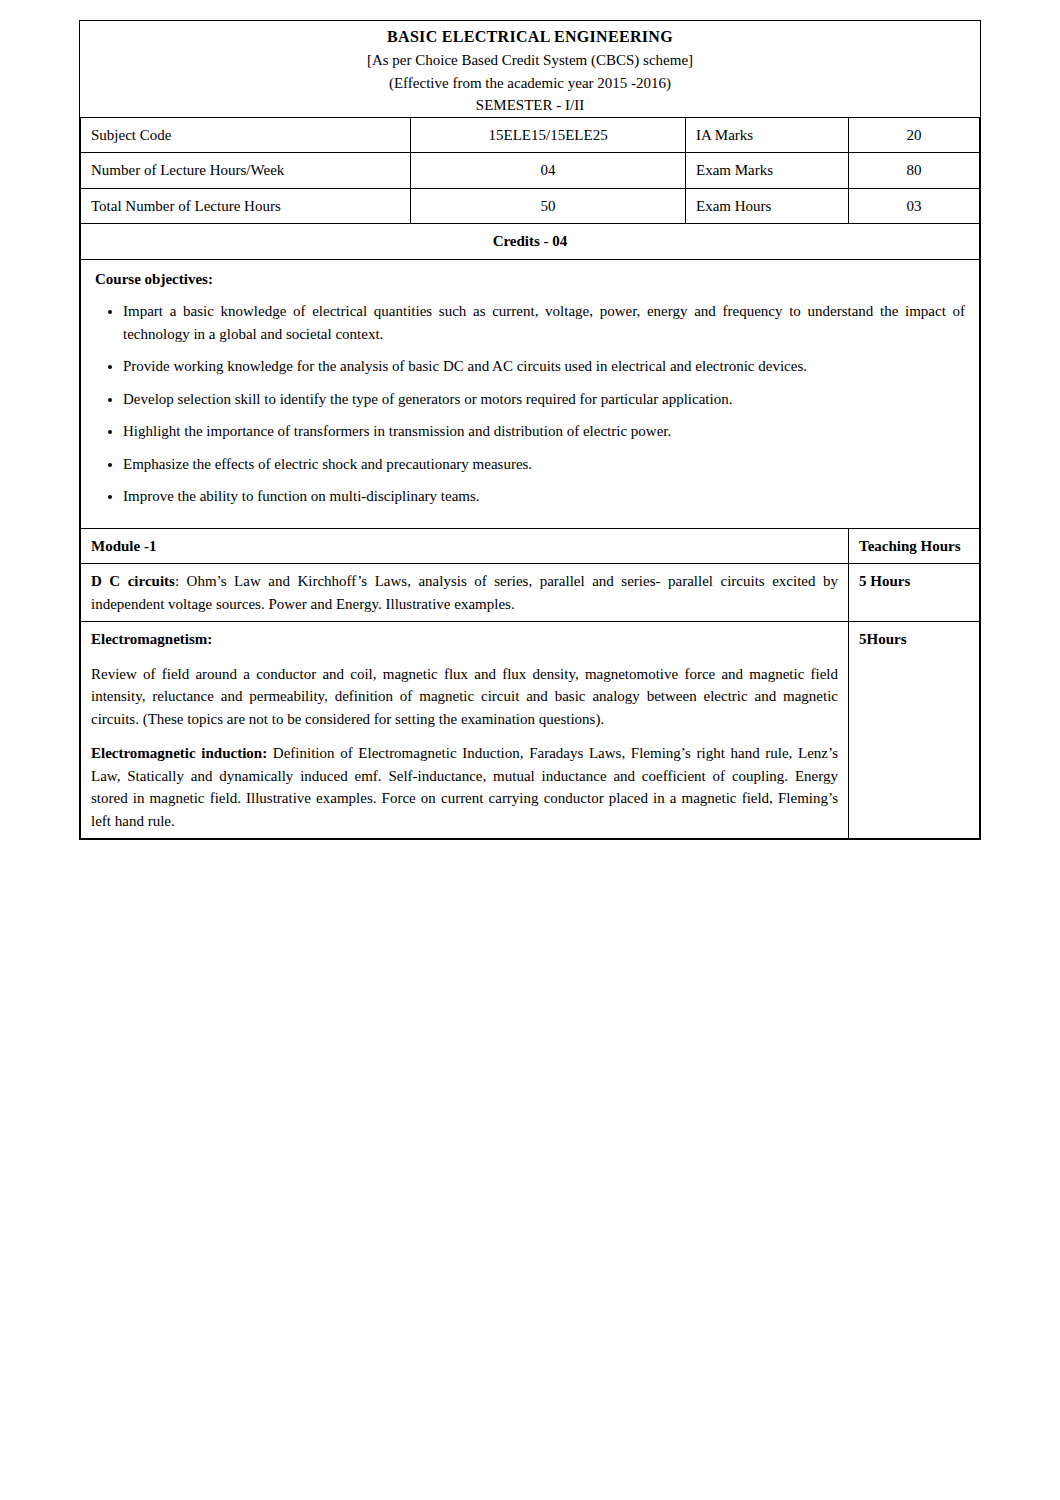| BASIC ELECTRICAL ENGINEERING [As per Choice Based Credit System (CBCS) scheme] (Effective from the academic year 2015 -2016) SEMESTER - I/II |
| Subject Code | 15ELE15/15ELE25 | IA Marks | 20 |
| Number of Lecture Hours/Week | 04 | Exam Marks | 80 |
| Total Number of Lecture Hours | 50 | Exam Hours | 03 |
| Credits - 04 |
| Course objectives: Impart a basic knowledge of electrical quantities such as current, voltage, power, energy and frequency to understand the impact of technology in a global and societal context. Provide working knowledge for the analysis of basic DC and AC circuits used in electrical and electronic devices. Develop selection skill to identify the type of generators or motors required for particular application. Highlight the importance of transformers in transmission and distribution of electric power. Emphasize the effects of electric shock and precautionary measures. Improve the ability to function on multi-disciplinary teams. |
| Module -1 | Teaching Hours |
| D C circuits : Ohm’s Law and Kirchhoff’s Laws, analysis of series, parallel and series- parallel circuits excited by independent voltage sources. Power and Energy. Illustrative examples. | 5 Hours |
| Electromagnetism: Review of field around a conductor and coil, magnetic flux and flux density, magnetomotive force and magnetic field intensity, reluctance and permeability, definition of magnetic circuit and basic analogy between electric and magnetic circuits. (These topics are not to be considered for setting the examination questions). Electromagnetic induction: Definition of Electromagnetic Induction, Faradays Laws, Fleming’s right hand rule, Lenz’s Law, Statically and dynamically induced emf. Self-inductance, mutual inductance and coefficient of coupling. Energy stored in magnetic field. Illustrative examples. Force on current carrying conductor placed in a magnetic field, Fleming’s left hand rule. | 5Hours |